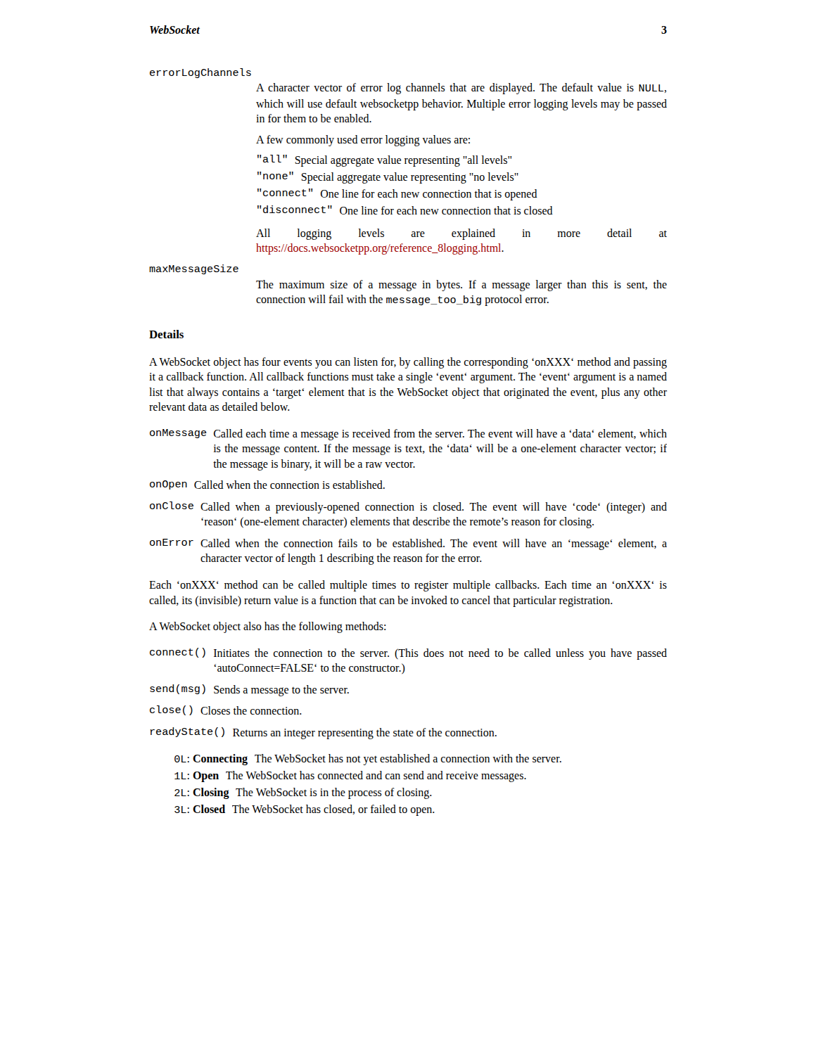WebSocket 3
errorLogChannels
A character vector of error log channels that are displayed. The default value is NULL, which will use default websocketpp behavior. Multiple error logging levels may be passed in for them to be enabled.
A few commonly used error logging values are:
"all"
Special aggregate value representing "all levels"
"none"
Special aggregate value representing "no levels"
"connect"
One line for each new connection that is opened
"disconnect"
One line for each new connection that is closed
All logging levels are explained in more detail at https://docs.websocketpp.org/reference_8logging.html.
maxMessageSize
The maximum size of a message in bytes. If a message larger than this is sent, the connection will fail with the message_too_big protocol error.
Details
A WebSocket object has four events you can listen for, by calling the corresponding ‘onXXX‘ method and passing it a callback function. All callback functions must take a single ‘event‘ argument. The ‘event‘ argument is a named list that always contains a ‘target‘ element that is the WebSocket object that originated the event, plus any other relevant data as detailed below.
onMessage
Called each time a message is received from the server. The event will have a ‘data‘ element, which is the message content. If the message is text, the ‘data‘ will be a one-element character vector; if the message is binary, it will be a raw vector.
onOpen
Called when the connection is established.
onClose
Called when a previously-opened connection is closed. The event will have ‘code‘ (integer) and ‘reason‘ (one-element character) elements that describe the remote’s reason for closing.
onError
Called when the connection fails to be established. The event will have an ‘message‘ element, a character vector of length 1 describing the reason for the error.
Each ‘onXXX‘ method can be called multiple times to register multiple callbacks. Each time an ‘onXXX‘ is called, its (invisible) return value is a function that can be invoked to cancel that particular registration.
A WebSocket object also has the following methods:
connect()
Initiates the connection to the server. (This does not need to be called unless you have passed ‘autoConnect=FALSE‘ to the constructor.)
send(msg)
Sends a message to the server.
close()
Closes the connection.
readyState()
Returns an integer representing the state of the connection.
0L: Connecting
The WebSocket has not yet established a connection with the server.
1L: Open
The WebSocket has connected and can send and receive messages.
2L: Closing
The WebSocket is in the process of closing.
3L: Closed
The WebSocket has closed, or failed to open.